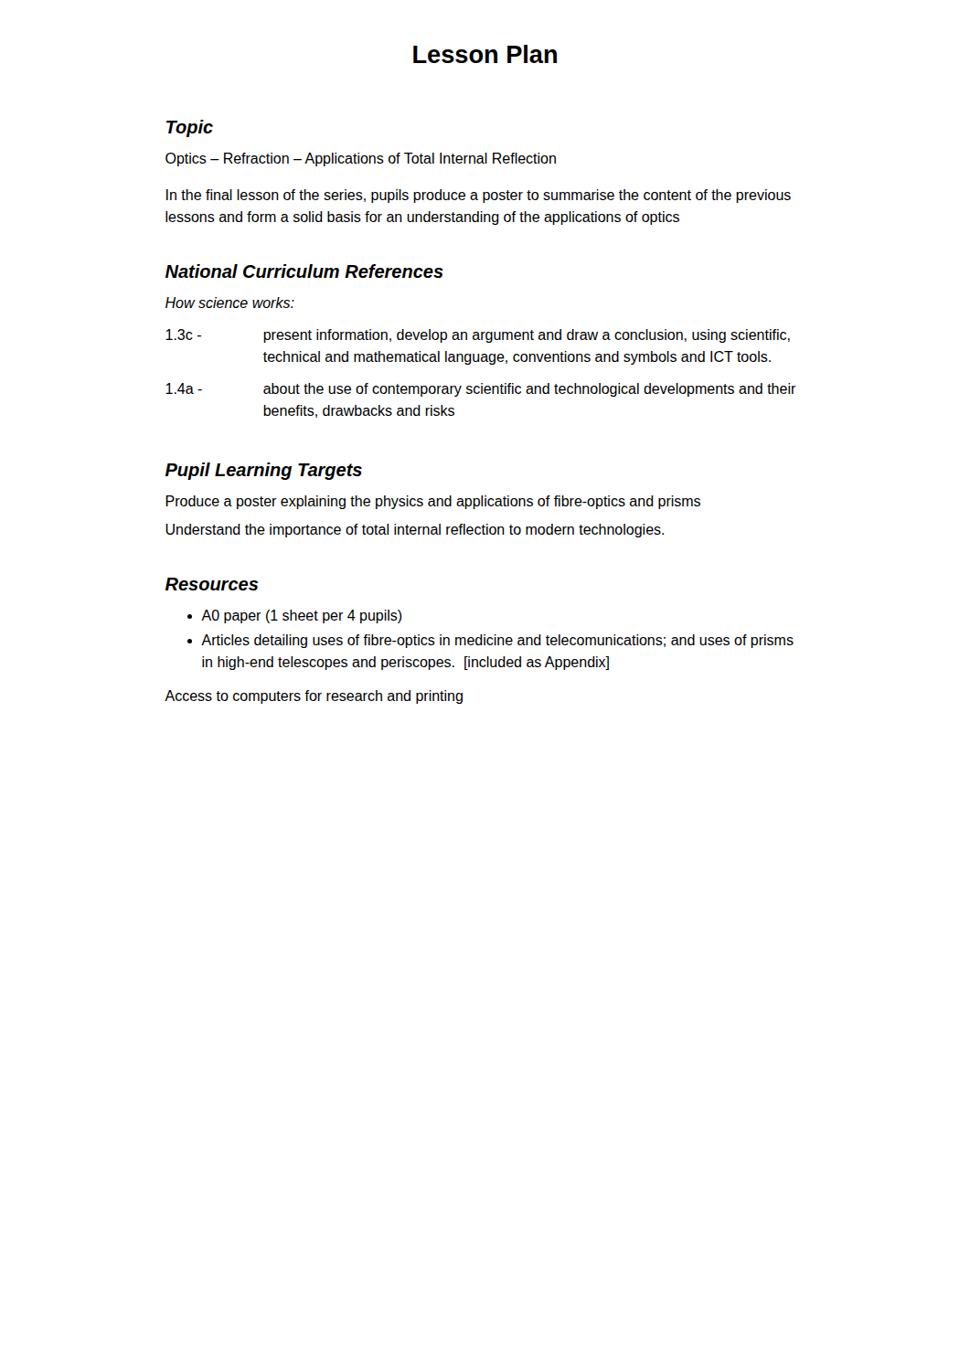Lesson Plan
Topic
Optics – Refraction – Applications of Total Internal Reflection
In the final lesson of the series, pupils produce a poster to summarise the content of the previous lessons and form a solid basis for an understanding of the applications of optics
National Curriculum References
How science works:
| 1.3c - | present information, develop an argument and draw a conclusion, using scientific, technical and mathematical language, conventions and symbols and ICT tools. |
| 1.4a - | about the use of contemporary scientific and technological developments and their benefits, drawbacks and risks |
Pupil Learning Targets
Produce a poster explaining the physics and applications of fibre-optics and prisms
Understand the importance of total internal reflection to modern technologies.
Resources
A0 paper (1 sheet per 4 pupils)
Articles detailing uses of fibre-optics in medicine and telecomunications; and uses of prisms in high-end telescopes and periscopes. [included as Appendix]
Access to computers for research and printing